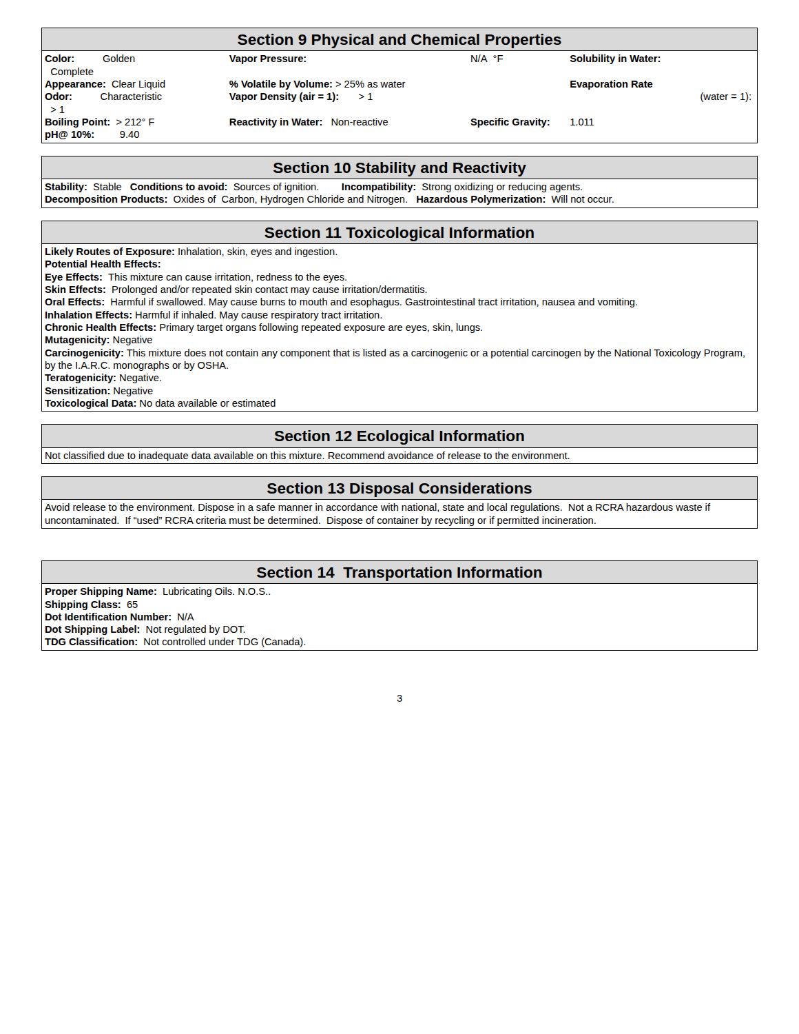Section 9 Physical and Chemical Properties
| Color: Golden | Vapor Pressure: | N/A °F | Solubility in Water: |
| Complete |
| Appearance: Clear Liquid | % Volatile by Volume: > 25% as water | Evaporation Rate |
| Odor: Characteristic | Vapor Density (air = 1): > 1 | (water = 1): |
| > 1 |
| Boiling Point: > 212° F | Reactivity in Water: Non-reactive | Specific Gravity: 1.011 |
| pH@ 10%: 9.40 |
Section 10 Stability and Reactivity
Stability: Stable Conditions to avoid: Sources of ignition. Incompatibility: Strong oxidizing or reducing agents.
Decomposition Products: Oxides of Carbon, Hydrogen Chloride and Nitrogen. Hazardous Polymerization: Will not occur.
Section 11 Toxicological Information
Likely Routes of Exposure: Inhalation, skin, eyes and ingestion.
Potential Health Effects:
Eye Effects: This mixture can cause irritation, redness to the eyes.
Skin Effects: Prolonged and/or repeated skin contact may cause irritation/dermatitis.
Oral Effects: Harmful if swallowed. May cause burns to mouth and esophagus. Gastrointestinal tract irritation, nausea and vomiting.
Inhalation Effects: Harmful if inhaled. May cause respiratory tract irritation.
Chronic Health Effects: Primary target organs following repeated exposure are eyes, skin, lungs.
Mutagenicity: Negative
Carcinogenicity: This mixture does not contain any component that is listed as a carcinogenic or a potential carcinogen by the National Toxicology Program, by the I.A.R.C. monographs or by OSHA.
Teratogenicity: Negative.
Sensitization: Negative
Toxicological Data: No data available or estimated
Section 12 Ecological Information
Not classified due to inadequate data available on this mixture. Recommend avoidance of release to the environment.
Section 13 Disposal Considerations
Avoid release to the environment. Dispose in a safe manner in accordance with national, state and local regulations. Not a RCRA hazardous waste if uncontaminated. If “used” RCRA criteria must be determined. Dispose of container by recycling or if permitted incineration.
Section 14 Transportation Information
Proper Shipping Name: Lubricating Oils. N.O.S..
Shipping Class: 65
Dot Identification Number: N/A
Dot Shipping Label: Not regulated by DOT.
TDG Classification: Not controlled under TDG (Canada).
3